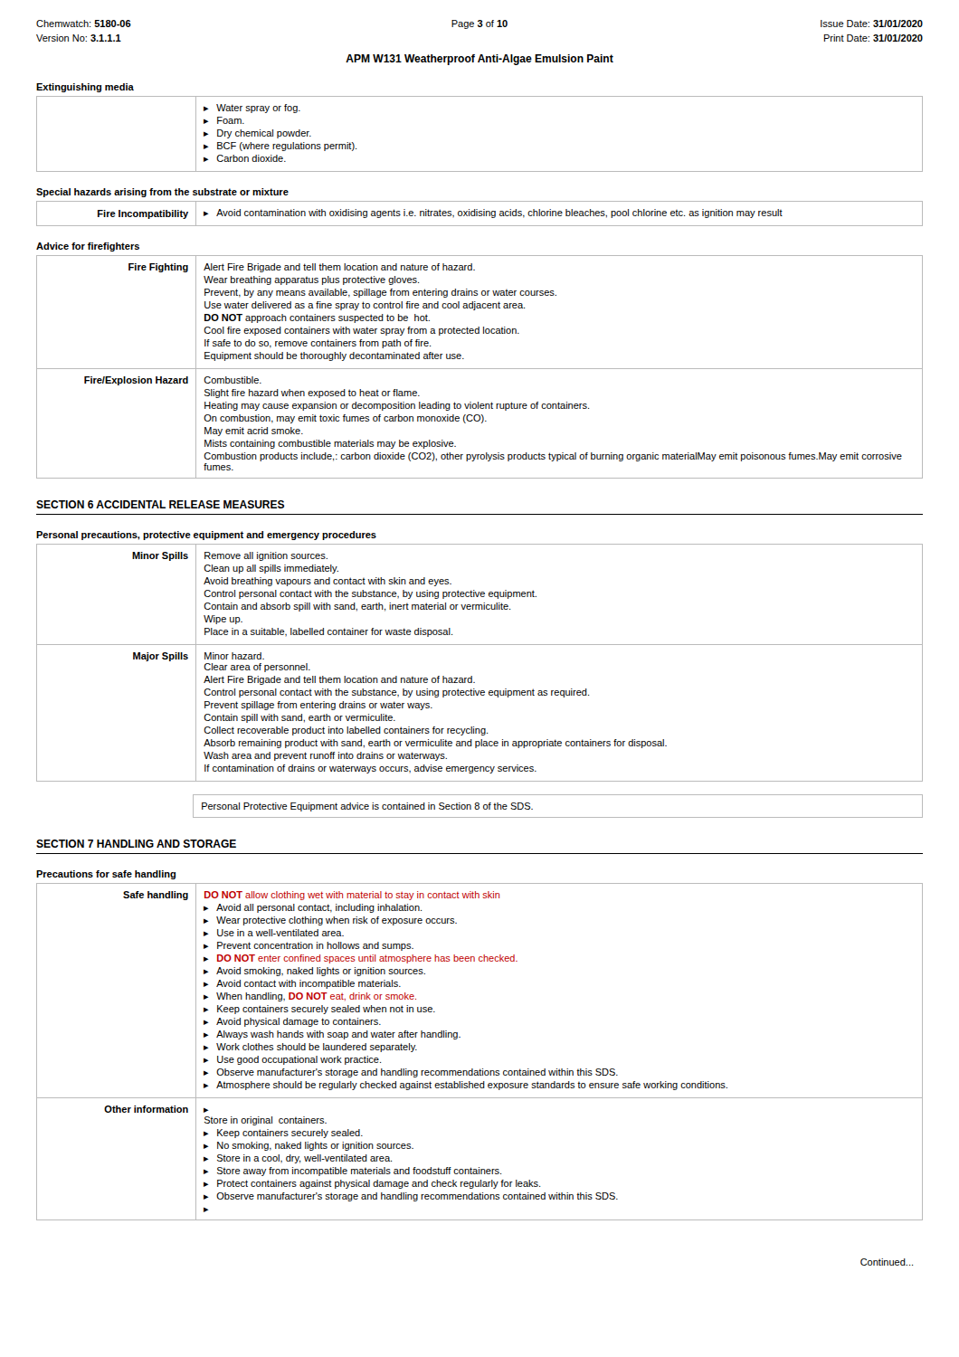Chemwatch: 5180-06
Version No: 3.1.1.1
Page 3 of 10
Issue Date: 31/01/2020
Print Date: 31/01/2020
APM W131 Weatherproof Anti-Algae Emulsion Paint
Extinguishing media
| | Water spray or fog. Foam. Dry chemical powder. BCF (where regulations permit). Carbon dioxide. |
Special hazards arising from the substrate or mixture
| Fire Incompatibility | Avoid contamination with oxidising agents i.e. nitrates, oxidising acids, chlorine bleaches, pool chlorine etc. as ignition may result |
Advice for firefighters
| Fire Fighting | Alert Fire Brigade and tell them location and nature of hazard. Wear breathing apparatus plus protective gloves. Prevent, by any means available, spillage from entering drains or water courses. Use water delivered as a fine spray to control fire and cool adjacent area. DO NOT approach containers suspected to be hot. Cool fire exposed containers with water spray from a protected location. If safe to do so, remove containers from path of fire. Equipment should be thoroughly decontaminated after use. |
| Fire/Explosion Hazard | Combustible. Slight fire hazard when exposed to heat or flame. Heating may cause expansion or decomposition leading to violent rupture of containers. On combustion, may emit toxic fumes of carbon monoxide (CO). May emit acrid smoke. Mists containing combustible materials may be explosive. Combustion products include,: carbon dioxide (CO2), other pyrolysis products typical of burning organic materialMay emit poisonous fumes.May emit corrosive fumes. |
SECTION 6 ACCIDENTAL RELEASE MEASURES
Personal precautions, protective equipment and emergency procedures
| Minor Spills | Remove all ignition sources. Clean up all spills immediately. Avoid breathing vapours and contact with skin and eyes. Control personal contact with the substance, by using protective equipment. Contain and absorb spill with sand, earth, inert material or vermiculite. Wipe up. Place in a suitable, labelled container for waste disposal. |
| Major Spills | Minor hazard. Clear area of personnel. Alert Fire Brigade and tell them location and nature of hazard. Control personal contact with the substance, by using protective equipment as required. Prevent spillage from entering drains or water ways. Contain spill with sand, earth or vermiculite. Collect recoverable product into labelled containers for recycling. Absorb remaining product with sand, earth or vermiculite and place in appropriate containers for disposal. Wash area and prevent runoff into drains or waterways. If contamination of drains or waterways occurs, advise emergency services. |
Personal Protective Equipment advice is contained in Section 8 of the SDS.
SECTION 7 HANDLING AND STORAGE
Precautions for safe handling
| Safe handling | DO NOT allow clothing wet with material to stay in contact with skin Avoid all personal contact, including inhalation. Wear protective clothing when risk of exposure occurs. Use in a well-ventilated area. Prevent concentration in hollows and sumps. DO NOT enter confined spaces until atmosphere has been checked. Avoid smoking, naked lights or ignition sources. Avoid contact with incompatible materials. When handling, DO NOT eat, drink or smoke. Keep containers securely sealed when not in use. Avoid physical damage to containers. Always wash hands with soap and water after handling. Work clothes should be laundered separately. Use good occupational work practice. Observe manufacturer's storage and handling recommendations contained within this SDS. Atmosphere should be regularly checked against established exposure standards to ensure safe working conditions. |
| Other information | Store in original containers. Keep containers securely sealed. No smoking, naked lights or ignition sources. Store in a cool, dry, well-ventilated area. Store away from incompatible materials and foodstuff containers. Protect containers against physical damage and check regularly for leaks. Observe manufacturer's storage and handling recommendations contained within this SDS. |
Continued...